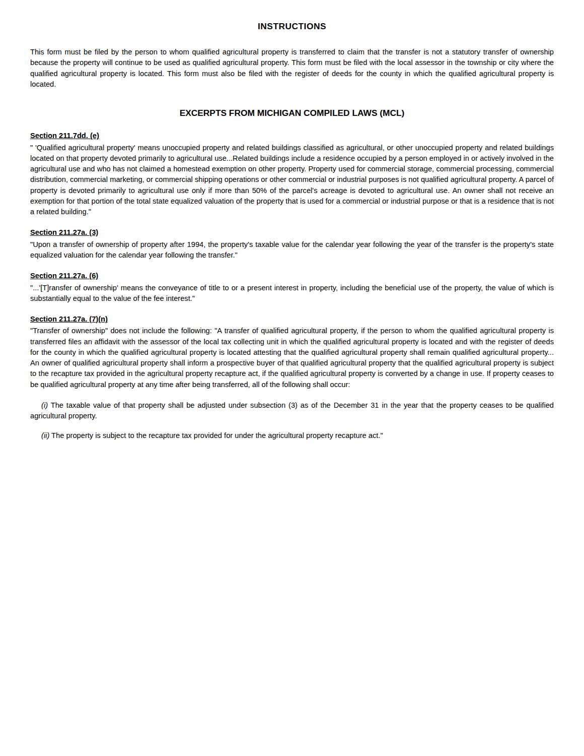INSTRUCTIONS
This form must be filed by the person to whom qualified agricultural property is transferred to claim that the transfer is not a statutory transfer of ownership because the property will continue to be used as qualified agricultural property. This form must be filed with the local assessor in the township or city where the qualified agricultural property is located. This form must also be filed with the register of deeds for the county in which the qualified agricultural property is located.
EXCERPTS FROM MICHIGAN COMPILED LAWS (MCL)
Section 211.7dd. (e)
" 'Qualified agricultural property' means unoccupied property and related buildings classified as agricultural, or other unoccupied property and related buildings located on that property devoted primarily to agricultural use...Related buildings include a residence occupied by a person employed in or actively involved in the agricultural use and who has not claimed a homestead exemption on other property. Property used for commercial storage, commercial processing, commercial distribution, commercial marketing, or commercial shipping operations or other commercial or industrial purposes is not qualified agricultural property. A parcel of property is devoted primarily to agricultural use only if more than 50% of the parcel's acreage is devoted to agricultural use. An owner shall not receive an exemption for that portion of the total state equalized valuation of the property that is used for a commercial or industrial purpose or that is a residence that is not a related building."
Section 211.27a. (3)
"Upon a transfer of ownership of property after 1994, the property's taxable value for the calendar year following the year of the transfer is the property's state equalized valuation for the calendar year following the transfer."
Section 211.27a. (6)
"...'[T]ransfer of ownership' means the conveyance of title to or a present interest in property, including the beneficial use of the property, the value of which is substantially equal to the value of the fee interest."
Section 211.27a. (7)(n)
"Transfer of ownership" does not include the following: "A transfer of qualified agricultural property, if the person to whom the qualified agricultural property is transferred files an affidavit with the assessor of the local tax collecting unit in which the qualified agricultural property is located and with the register of deeds for the county in which the qualified agricultural property is located attesting that the qualified agricultural property shall remain qualified agricultural property... An owner of qualified agricultural property shall inform a prospective buyer of that qualified agricultural property that the qualified agricultural property is subject to the recapture tax provided in the agricultural property recapture act, if the qualified agricultural property is converted by a change in use. If property ceases to be qualified agricultural property at any time after being transferred, all of the following shall occur:
(i) The taxable value of that property shall be adjusted under subsection (3) as of the December 31 in the year that the property ceases to be qualified agricultural property.
(ii) The property is subject to the recapture tax provided for under the agricultural property recapture act."